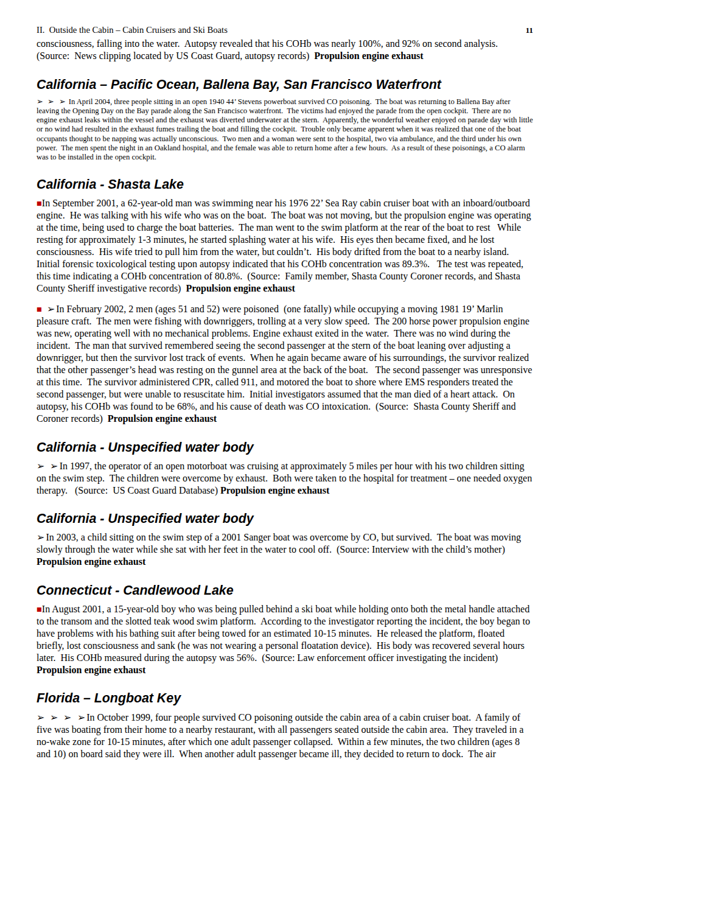II. Outside the Cabin – Cabin Cruisers and Ski Boats 11
consciousness, falling into the water. Autopsy revealed that his COHb was nearly 100%, and 92% on second analysis. (Source: News clipping located by US Coast Guard, autopsy records) Propulsion engine exhaust
California – Pacific Ocean, Ballena Bay, San Francisco Waterfront
➢ ➢ ➢ In April 2004, three people sitting in an open 1940 44’ Stevens powerboat survived CO poisoning. The boat was returning to Ballena Bay after leaving the Opening Day on the Bay parade along the San Francisco waterfront. The victims had enjoyed the parade from the open cockpit. There are no engine exhaust leaks within the vessel and the exhaust was diverted underwater at the stern. Apparently, the wonderful weather enjoyed on parade day with little or no wind had resulted in the exhaust fumes trailing the boat and filling the cockpit. Trouble only became apparent when it was realized that one of the boat occupants thought to be napping was actually unconscious. Two men and a woman were sent to the hospital, two via ambulance, and the third under his own power. The men spent the night in an Oakland hospital, and the female was able to return home after a few hours. As a result of these poisonings, a CO alarm was to be installed in the open cockpit.
California - Shasta Lake
■In September 2001, a 62-year-old man was swimming near his 1976 22’ Sea Ray cabin cruiser boat with an inboard/outboard engine. He was talking with his wife who was on the boat. The boat was not moving, but the propulsion engine was operating at the time, being used to charge the boat batteries. The man went to the swim platform at the rear of the boat to rest While resting for approximately 1-3 minutes, he started splashing water at his wife. His eyes then became fixed, and he lost consciousness. His wife tried to pull him from the water, but couldn’t. His body drifted from the boat to a nearby island. Initial forensic toxicological testing upon autopsy indicated that his COHb concentration was 89.3%. The test was repeated, this time indicating a COHb concentration of 80.8%. (Source: Family member, Shasta County Coroner records, and Shasta County Sheriff investigative records) Propulsion engine exhaust
■ ➢In February 2002, 2 men (ages 51 and 52) were poisoned (one fatally) while occupying a moving 1981 19’ Marlin pleasure craft. The men were fishing with downriggers, trolling at a very slow speed. The 200 horse power propulsion engine was new, operating well with no mechanical problems. Engine exhaust exited in the water. There was no wind during the incident. The man that survived remembered seeing the second passenger at the stern of the boat leaning over adjusting a downrigger, but then the survivor lost track of events. When he again became aware of his surroundings, the survivor realized that the other passenger’s head was resting on the gunnel area at the back of the boat. The second passenger was unresponsive at this time. The survivor administered CPR, called 911, and motored the boat to shore where EMS responders treated the second passenger, but were unable to resuscitate him. Initial investigators assumed that the man died of a heart attack. On autopsy, his COHb was found to be 68%, and his cause of death was CO intoxication. (Source: Shasta County Sheriff and Coroner records) Propulsion engine exhaust
California - Unspecified water body
➢ ➢In 1997, the operator of an open motorboat was cruising at approximately 5 miles per hour with his two children sitting on the swim step. The children were overcome by exhaust. Both were taken to the hospital for treatment – one needed oxygen therapy. (Source: US Coast Guard Database) Propulsion engine exhaust
California - Unspecified water body
➢In 2003, a child sitting on the swim step of a 2001 Sanger boat was overcome by CO, but survived. The boat was moving slowly through the water while she sat with her feet in the water to cool off. (Source: Interview with the child’s mother) Propulsion engine exhaust
Connecticut - Candlewood Lake
■In August 2001, a 15-year-old boy who was being pulled behind a ski boat while holding onto both the metal handle attached to the transom and the slotted teak wood swim platform. According to the investigator reporting the incident, the boy began to have problems with his bathing suit after being towed for an estimated 10-15 minutes. He released the platform, floated briefly, lost consciousness and sank (he was not wearing a personal floatation device). His body was recovered several hours later. His COHb measured during the autopsy was 56%. (Source: Law enforcement officer investigating the incident) Propulsion engine exhaust
Florida – Longboat Key
➢ ➢ ➢ ➢In October 1999, four people survived CO poisoning outside the cabin area of a cabin cruiser boat. A family of five was boating from their home to a nearby restaurant, with all passengers seated outside the cabin area. They traveled in a no-wake zone for 10-15 minutes, after which one adult passenger collapsed. Within a few minutes, the two children (ages 8 and 10) on board said they were ill. When another adult passenger became ill, they decided to return to dock. The air